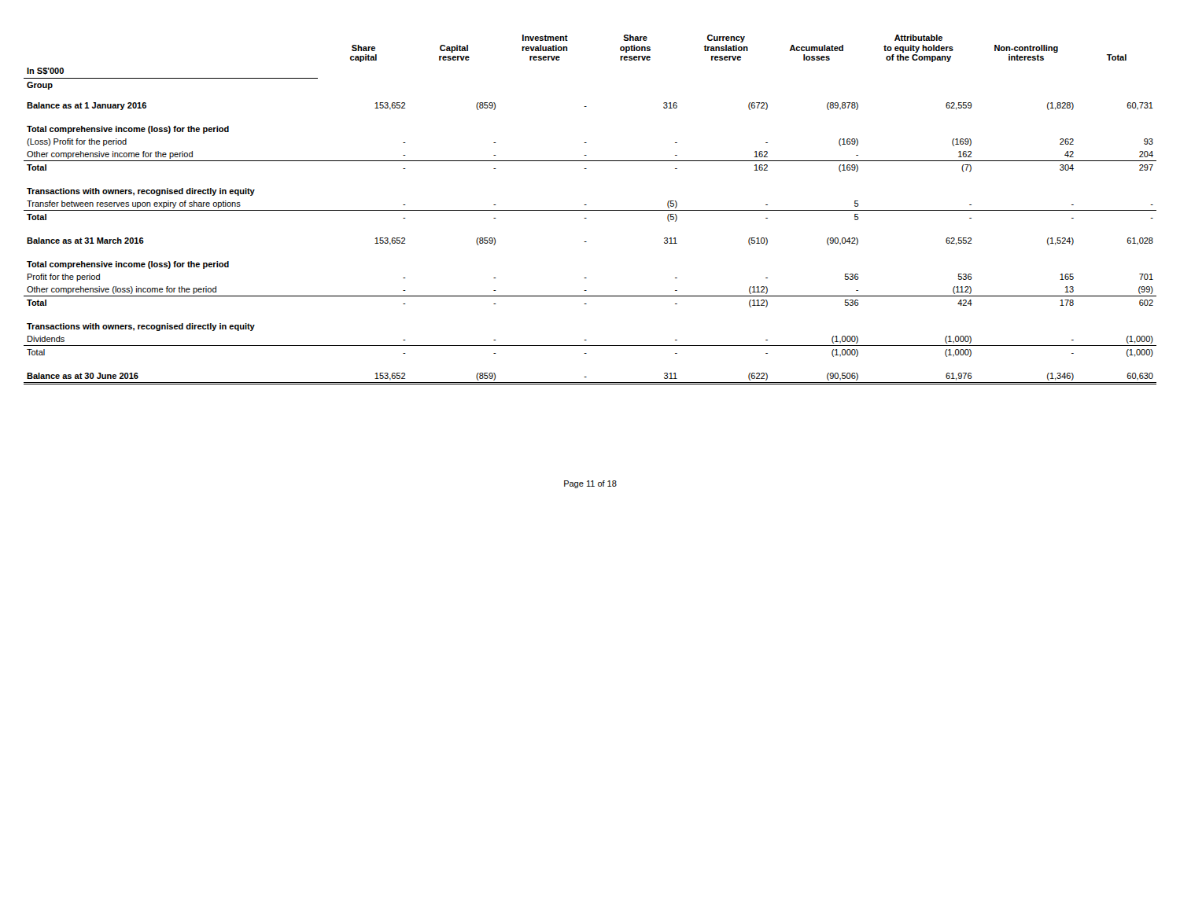| | Share capital | Capital reserve | Investment revaluation reserve | Share options reserve | Currency translation reserve | Accumulated losses | Attributable to equity holders of the Company | Non-controlling interests | Total |
| --- | --- | --- | --- | --- | --- | --- | --- | --- | --- |
| In S$'000 | |
| Group | |
| Balance as at 1 January 2016 | 153,652 | (859) | - | 316 | (672) | (89,878) | 62,559 | (1,828) | 60,731 |
| Total comprehensive income (loss) for the period | |
| (Loss) Profit for the period | - | - | - | - | - | (169) | (169) | 262 | 93 |
| Other comprehensive income for the period | - | - | - | - | 162 | - | 162 | 42 | 204 |
| Total | - | - | - | - | 162 | (169) | (7) | 304 | 297 |
| Transactions with owners, recognised directly in equity | |
| Transfer between reserves upon expiry of share options | - | - | - | (5) | - | 5 | - | - | - |
| Total | - | - | - | (5) | - | 5 | - | - | - |
| Balance as at 31 March 2016 | 153,652 | (859) | - | 311 | (510) | (90,042) | 62,552 | (1,524) | 61,028 |
| Total comprehensive income (loss) for the period | |
| Profit for the period | - | - | - | - | - | 536 | 536 | 165 | 701 |
| Other comprehensive (loss) income for the period | - | - | - | - | (112) | - | (112) | 13 | (99) |
| Total | - | - | - | - | (112) | 536 | 424 | 178 | 602 |
| Transactions with owners, recognised directly in equity | |
| Dividends | - | - | - | - | - | (1,000) | (1,000) | - | (1,000) |
| Total | - | - | - | - | - | (1,000) | (1,000) | - | (1,000) |
| Balance as at 30 June 2016 | 153,652 | (859) | - | 311 | (622) | (90,506) | 61,976 | (1,346) | 60,630 |
Page 11 of 18